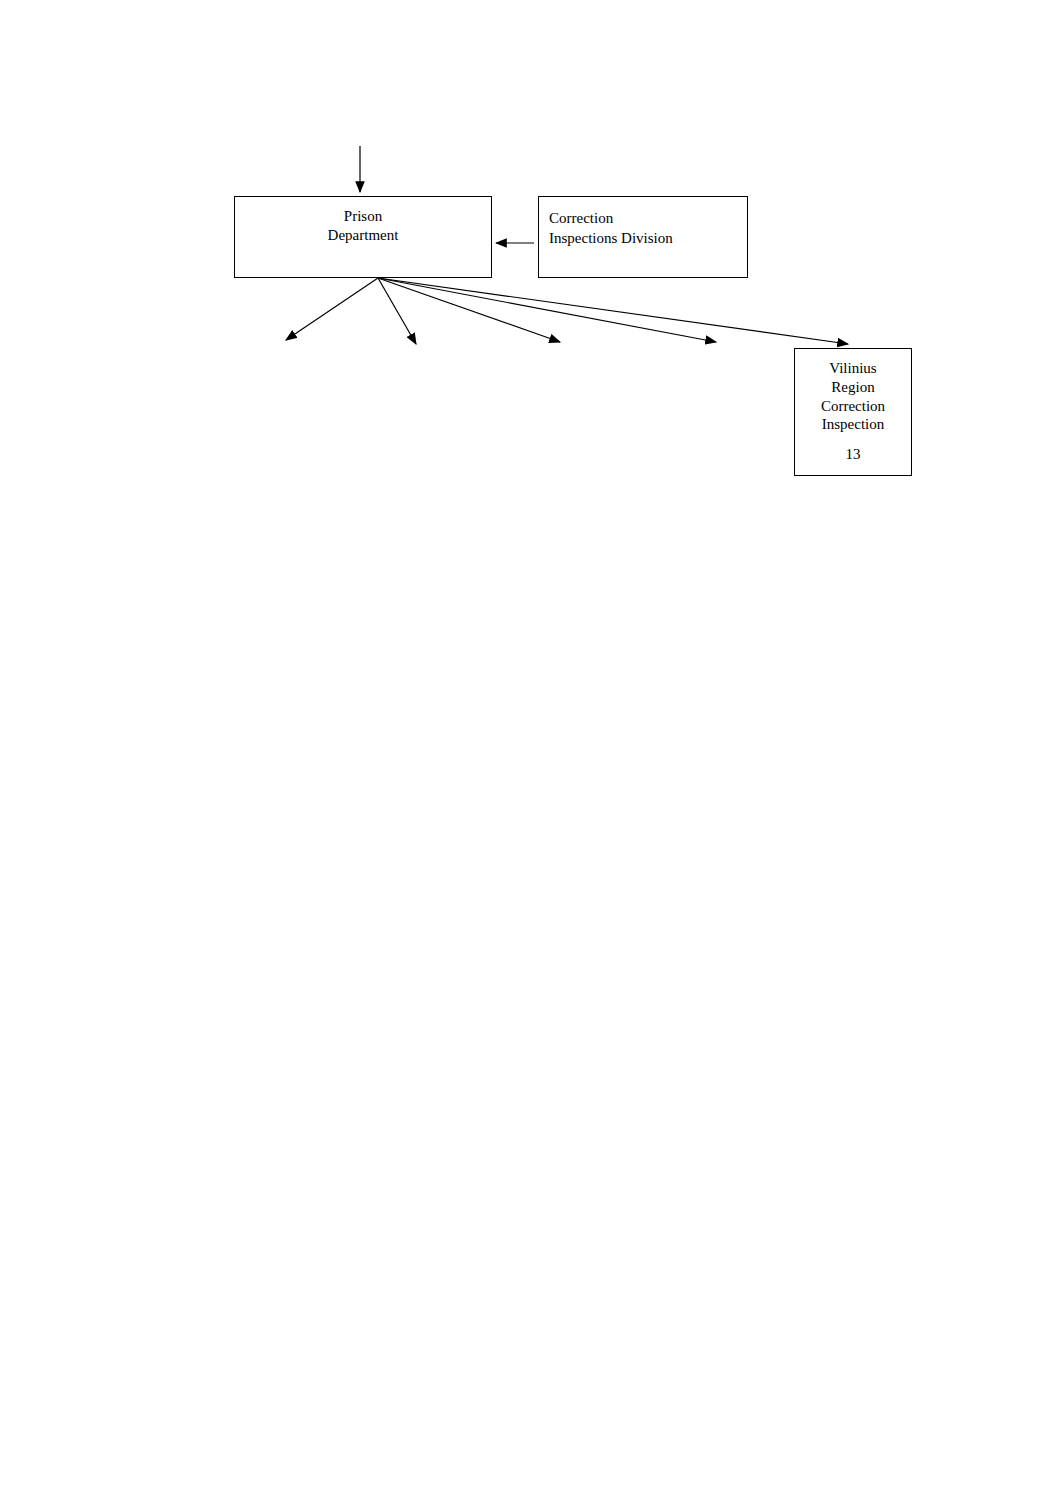Prison
Department
Correction
Inspections Division
Vilinius
Region
Correction
Inspection
13